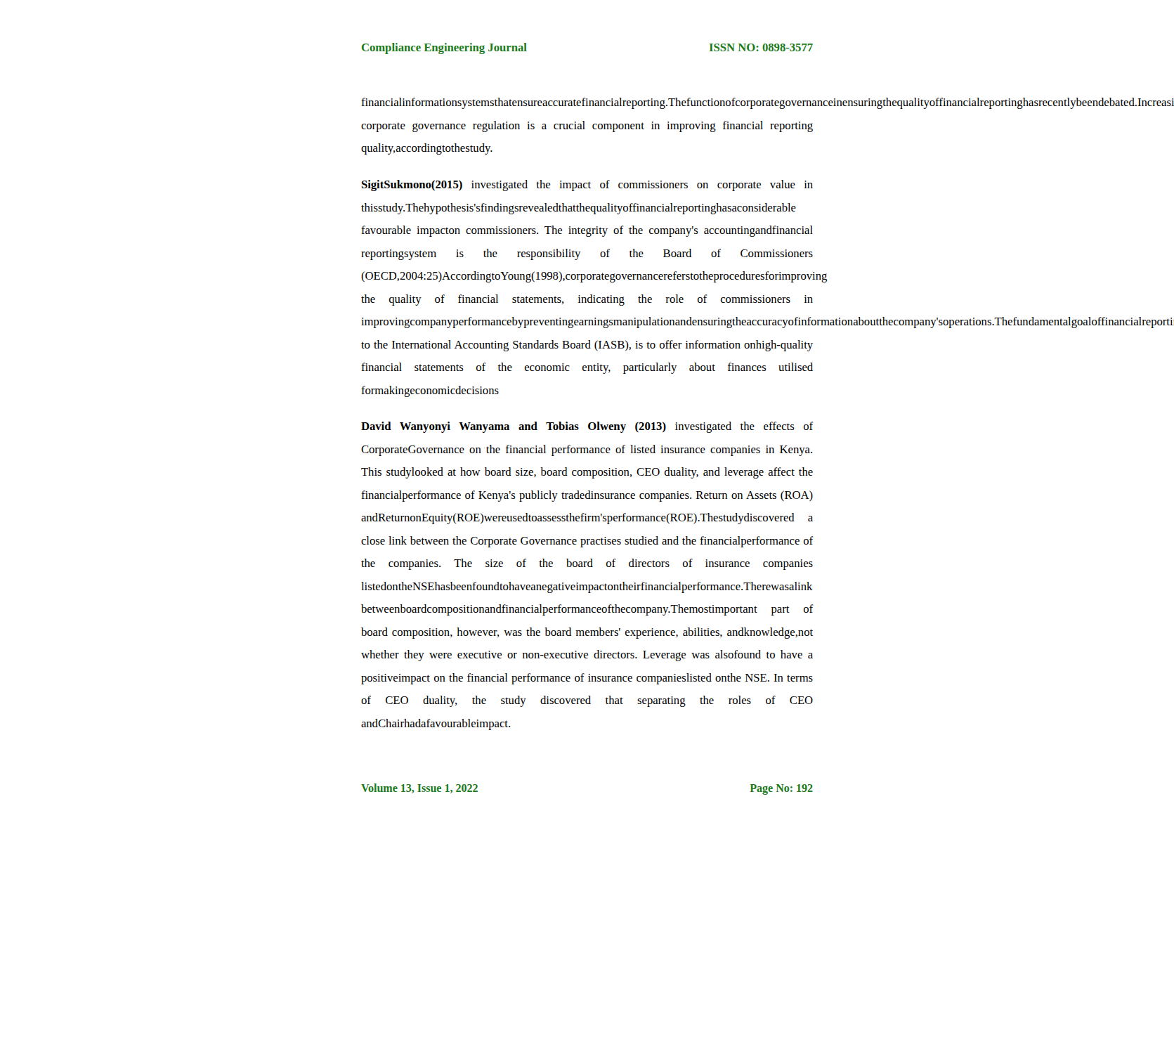Compliance Engineering Journal ISSN NO: 0898-3577
financialinformationsystemsthatensureaccuratefinancialreporting.Thefunctionofcorporategovernanceinensuringthequalityoffinancialreportinghasrecentlybeendebated.Increasing corporate governance regulation is a crucial component in improving financial reporting quality,accordingtothestudy.
SigitSukmono(2015) investigated the impact of commissioners on corporate value in thisstudy.Thehypothesis'sfindingsrevealedthatthequalityoffinancialreportinghasaconsiderable favourable impacton commissioners. The integrity of the company's accountingandfinancial reportingsystem is the responsibility of the Board of Commissioners (OECD,2004:25)AccordingtoYoung(1998),corporategovernancereferstotheproceduresforimproving the quality of financial statements, indicating the role of commissioners in improvingcompanyperformancebypreventingearningsmanipulationandensuringtheaccuracyofinformationaboutthecompany'soperations.Thefundamentalgoaloffinancialreporting,according to the International Accounting Standards Board (IASB), is to offer information onhigh-quality financial statements of the economic entity, particularly about finances utilised formakingeconomicdecisions
David Wanyonyi Wanyama and Tobias Olweny (2013) investigated the effects of CorporateGovernance on the financial performance of listed insurance companies in Kenya. This studylooked at how board size, board composition, CEO duality, and leverage affect the financialperformance of Kenya's publicly tradedinsurance companies. Return on Assets (ROA) andReturnonEquity(ROE)wereusedtoassessthefirm'sperformance(ROE).Thestudydiscovered a close link between the Corporate Governance practises studied and the financialperformance of the companies. The size of the board of directors of insurance companies listedontheNSEhasbeenfoundtohaveanegativeimpactontheirfinancialperformance.Therewasalink betweenboardcompositionandfinancialperformanceofthecompany.Themostimportant part of board composition, however, was the board members' experience, abilities, andknowledge,not whether they were executive or non-executive directors. Leverage was alsofound to have a positiveimpact on the financial performance of insurance companieslisted onthe NSE. In terms of CEO duality, the study discovered that separating the roles of CEO andChairhadafavourableimpact.
Volume 13, Issue 1, 2022 Page No: 192